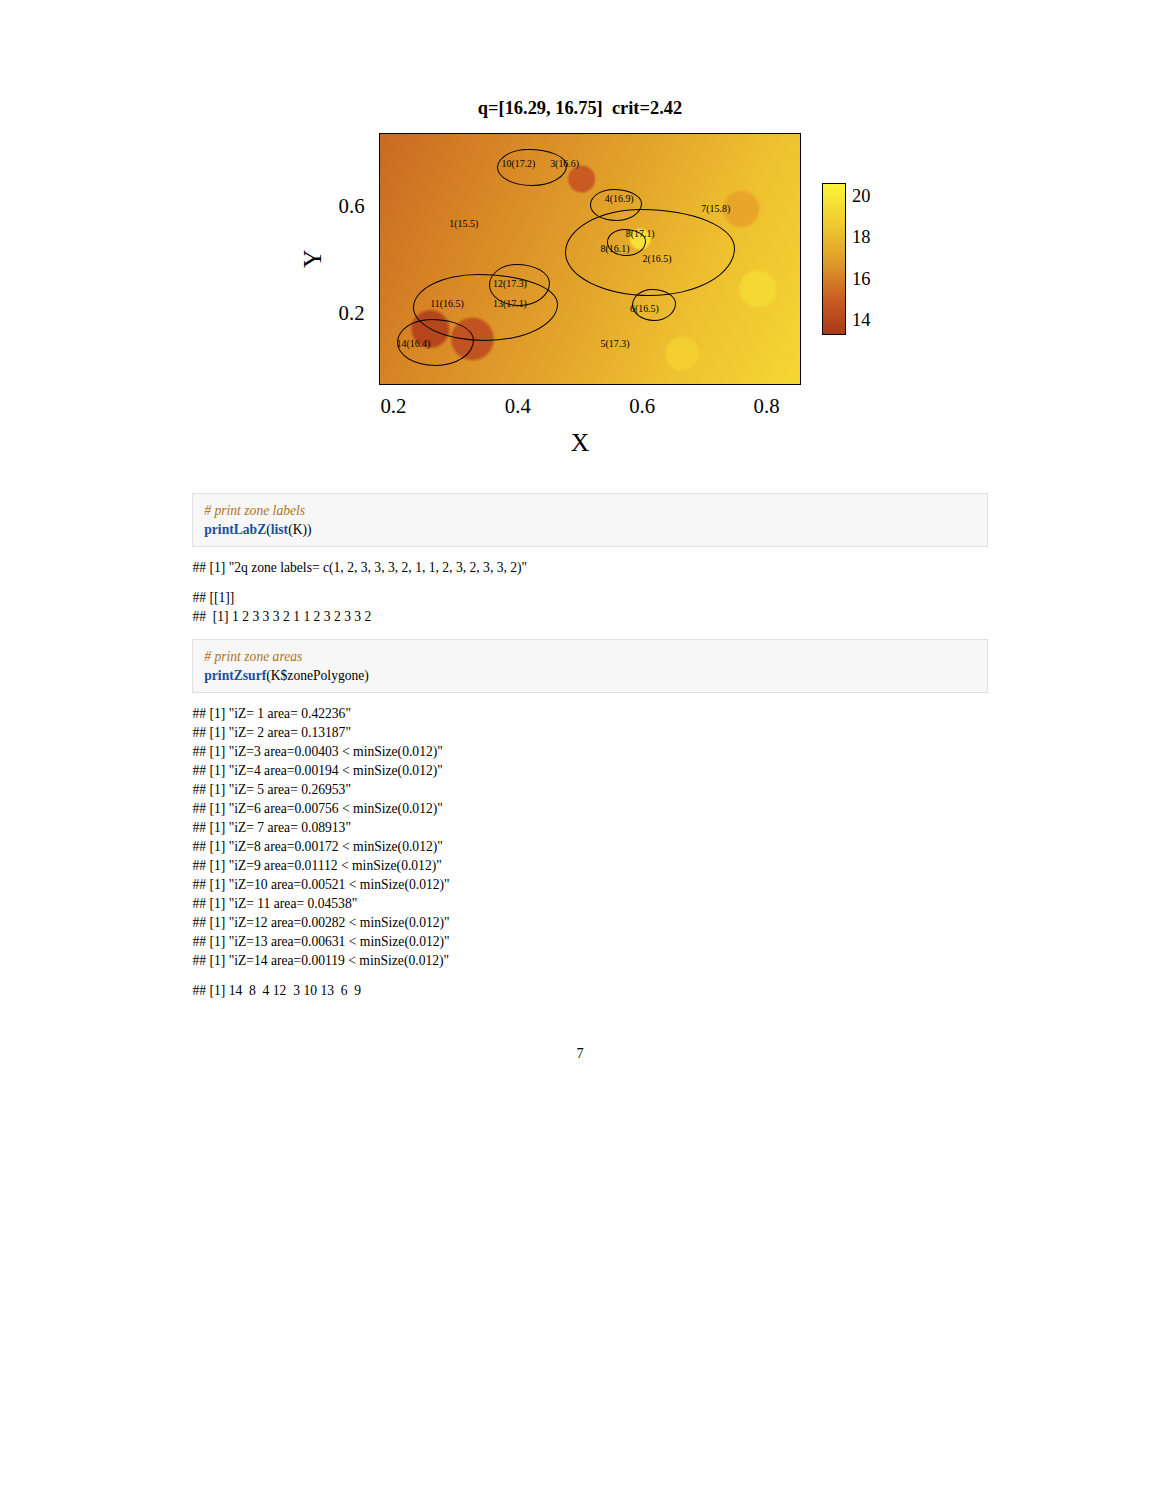q=[16.29, 16.75] crit=2.42
Y
0.6 0.2
10(17.2) 3(16.6) 4(16.9) 7(15.8) 1(15.5) 8(17.1) 8(16.1) 2(16.5) 12(17.3) 11(16.5) 13(17.1) 6(16.5) 14(16.4) 5(17.3)
20 18 16 14
0.2 0.4 0.6 0.8
X
# print zone labels printLabZ(list(K))
## [1] "2q zone labels= c(1, 2, 3, 3, 3, 2, 1, 1, 2, 3, 2, 3, 3, 2)"
## [[1]] ## [1] 1 2 3 3 3 2 1 1 2 3 2 3 3 2
# print zone areas printZsurf(K$zonePolygone)
## [1] "iZ= 1 area= 0.42236" ## [1] "iZ= 2 area= 0.13187" ## [1] "iZ=3 area=0.00403 < minSize(0.012)" ## [1] "iZ=4 area=0.00194 < minSize(0.012)" ## [1] "iZ= 5 area= 0.26953" ## [1] "iZ=6 area=0.00756 < minSize(0.012)" ## [1] "iZ= 7 area= 0.08913" ## [1] "iZ=8 area=0.00172 < minSize(0.012)" ## [1] "iZ=9 area=0.01112 < minSize(0.012)" ## [1] "iZ=10 area=0.00521 < minSize(0.012)" ## [1] "iZ= 11 area= 0.04538" ## [1] "iZ=12 area=0.00282 < minSize(0.012)" ## [1] "iZ=13 area=0.00631 < minSize(0.012)" ## [1] "iZ=14 area=0.00119 < minSize(0.012)"
## [1] 14 8 4 12 3 10 13 6 9
7